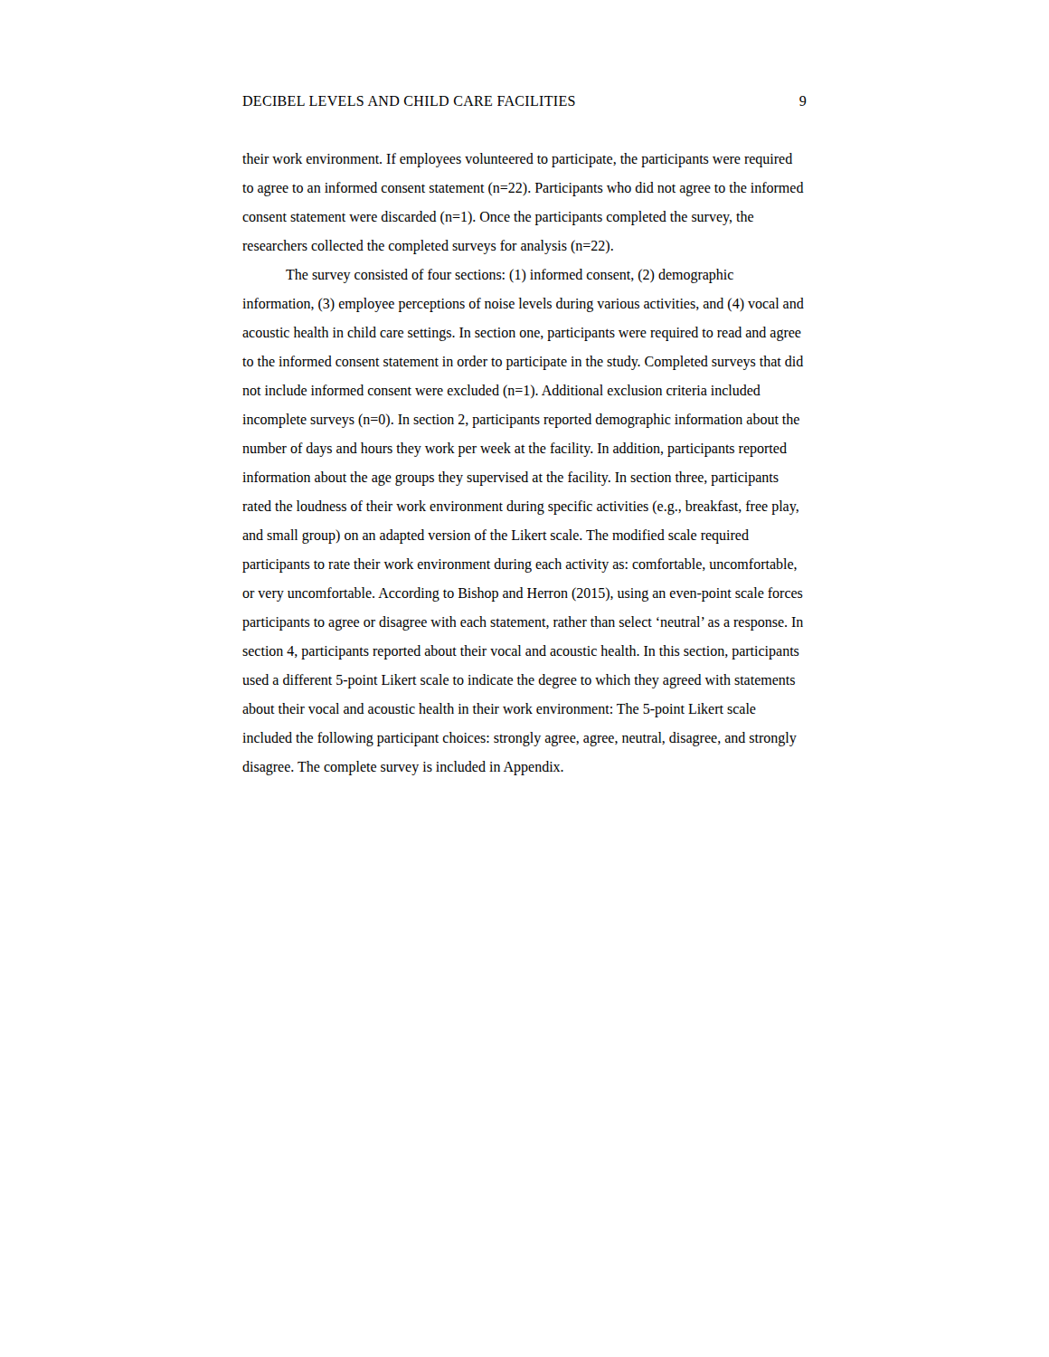Decibel Levels and Child Care Facilities 9
their work environment. If employees volunteered to participate, the participants were required to agree to an informed consent statement (n=22). Participants who did not agree to the informed consent statement were discarded (n=1). Once the participants completed the survey, the researchers collected the completed surveys for analysis (n=22).
The survey consisted of four sections: (1) informed consent, (2) demographic information, (3) employee perceptions of noise levels during various activities, and (4) vocal and acoustic health in child care settings. In section one, participants were required to read and agree to the informed consent statement in order to participate in the study. Completed surveys that did not include informed consent were excluded (n=1). Additional exclusion criteria included incomplete surveys (n=0). In section 2, participants reported demographic information about the number of days and hours they work per week at the facility. In addition, participants reported information about the age groups they supervised at the facility. In section three, participants rated the loudness of their work environment during specific activities (e.g., breakfast, free play, and small group) on an adapted version of the Likert scale. The modified scale required participants to rate their work environment during each activity as: comfortable, uncomfortable, or very uncomfortable. According to Bishop and Herron (2015), using an even-point scale forces participants to agree or disagree with each statement, rather than select ‘neutral’ as a response. In section 4, participants reported about their vocal and acoustic health. In this section, participants used a different 5-point Likert scale to indicate the degree to which they agreed with statements about their vocal and acoustic health in their work environment: The 5-point Likert scale included the following participant choices: strongly agree, agree, neutral, disagree, and strongly disagree. The complete survey is included in Appendix.